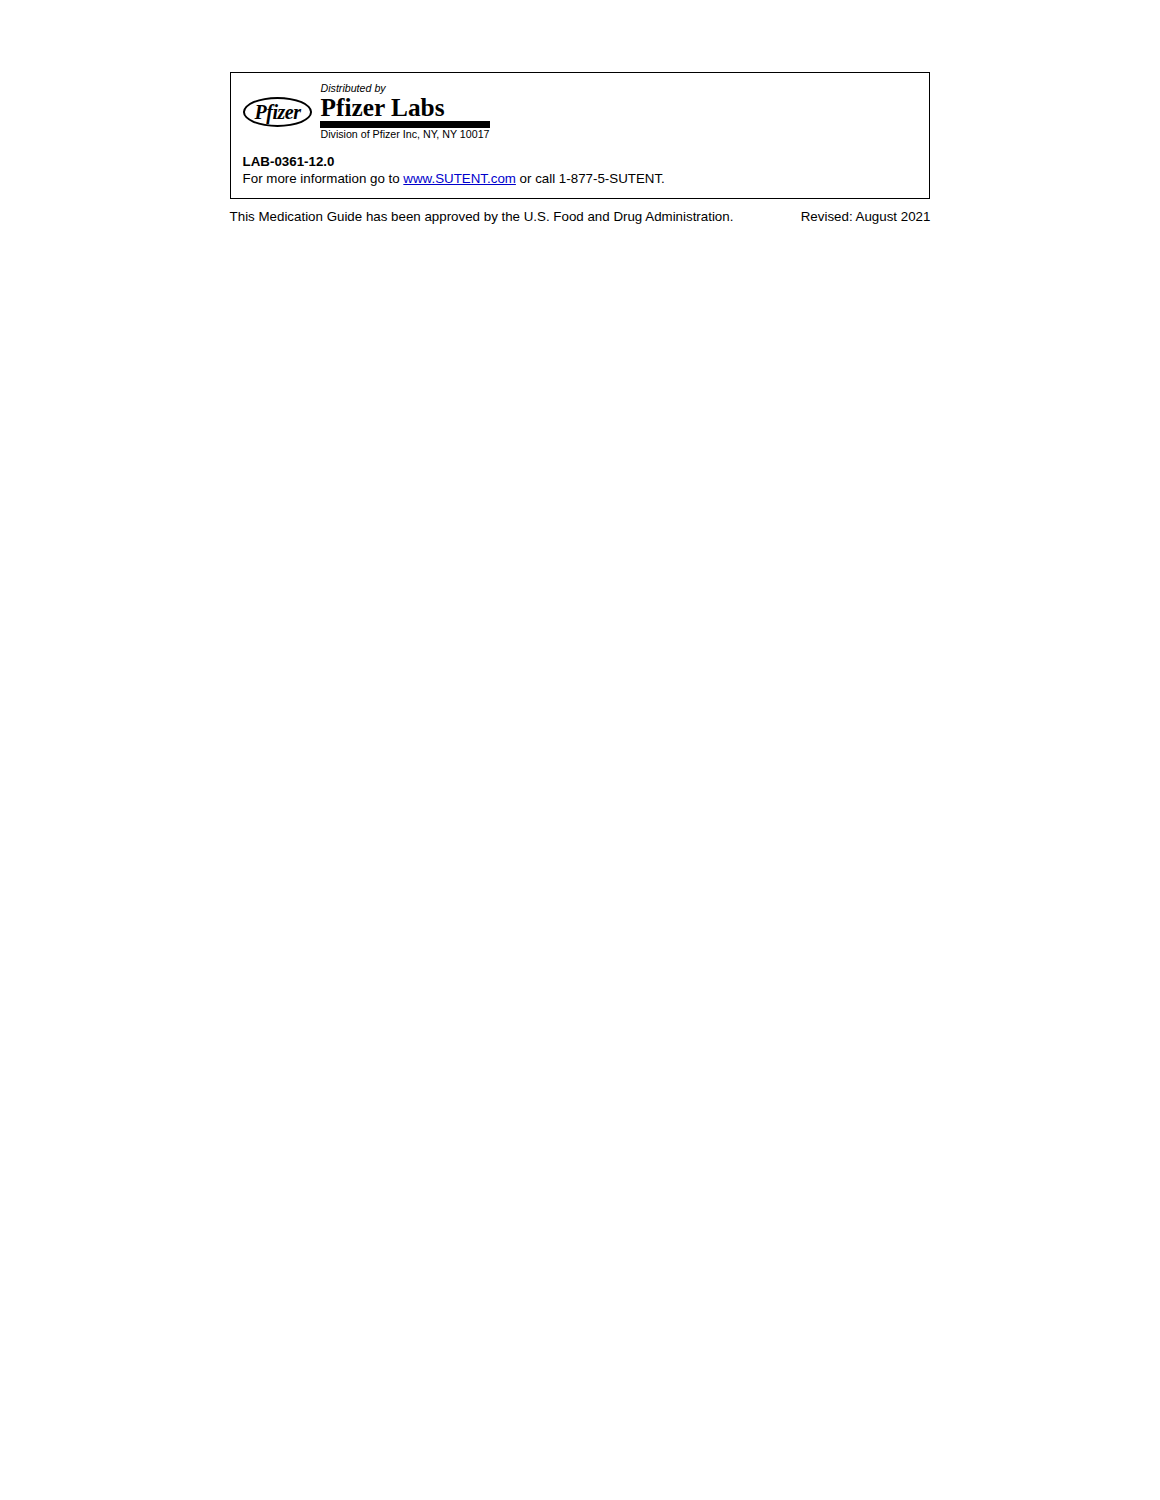Pfizer
Distributed by
Pfizer Labs
Division of Pfizer Inc, NY, NY 10017
LAB-0361-12.0
For more information go to www.SUTENT.com or call 1-877-5-SUTENT.
This Medication Guide has been approved by the U.S. Food and Drug Administration.
Revised: August 2021